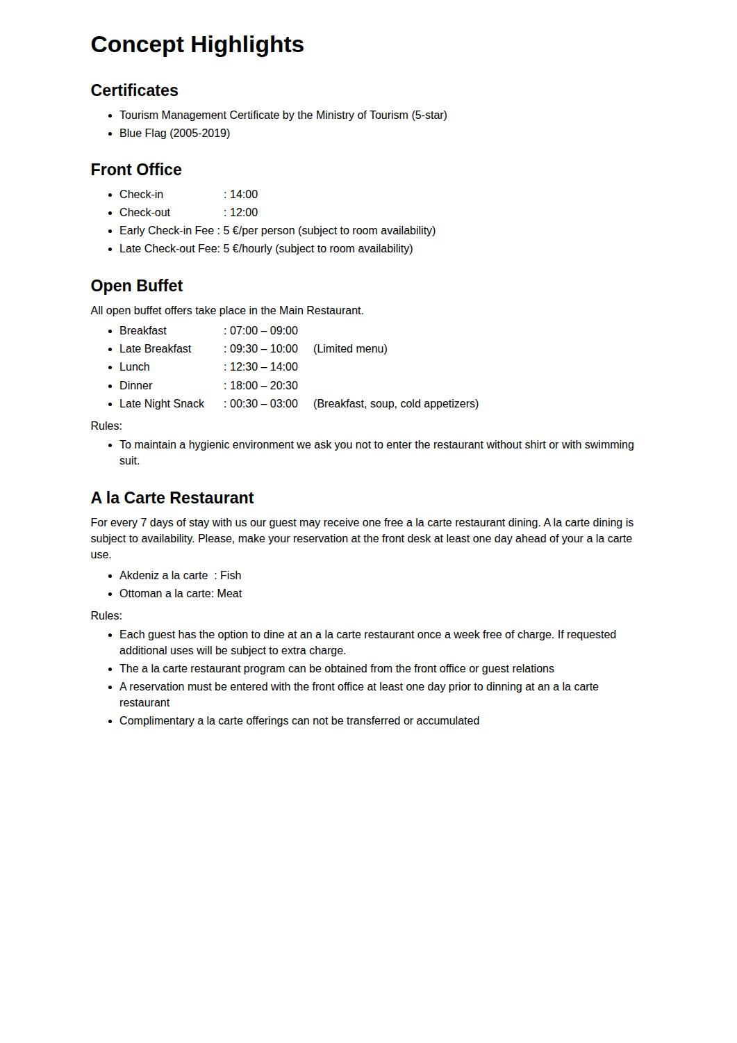Concept Highlights
Certificates
Tourism Management Certificate by the Ministry of Tourism (5-star)
Blue Flag (2005-2019)
Front Office
Check-in: 14:00
Check-out: 12:00
Early Check-in Fee : 5 €/per person (subject to room availability)
Late Check-out Fee: 5 €/hourly (subject to room availability)
Open Buffet
All open buffet offers take place in the Main Restaurant.
Breakfast: 07:00 – 09:00
Late Breakfast: 09:30 – 10:00 (Limited menu)
Lunch: 12:30 – 14:00
Dinner: 18:00 – 20:30
Late Night Snack: 00:30 – 03:00 (Breakfast, soup, cold appetizers)
Rules:
To maintain a hygienic environment we ask you not to enter the restaurant without shirt or with swimming suit.
A la Carte Restaurant
For every 7 days of stay with us our guest may receive one free a la carte restaurant dining. A la carte dining is subject to availability. Please, make your reservation at the front desk at least one day ahead of your a la carte use.
Akdeniz a la carte : Fish
Ottoman a la carte: Meat
Rules:
Each guest has the option to dine at an a la carte restaurant once a week free of charge. If requested additional uses will be subject to extra charge.
The a la carte restaurant program can be obtained from the front office or guest relations
A reservation must be entered with the front office at least one day prior to dinning at an a la carte restaurant
Complimentary a la carte offerings can not be transferred or accumulated